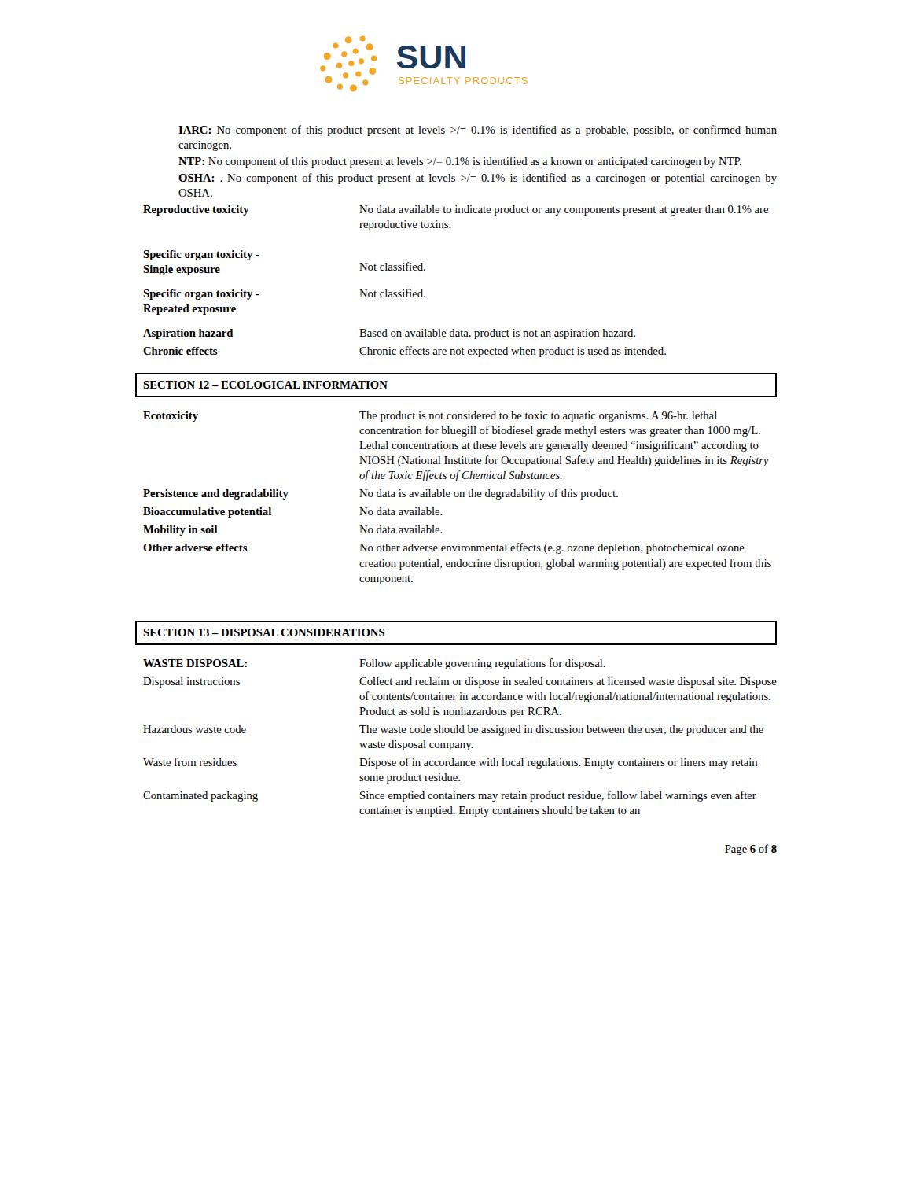SUN SPECIALTY PRODUCTS
IARC: No component of this product present at levels >/= 0.1% is identified as a probable, possible, or confirmed human carcinogen.
NTP: No component of this product present at levels >/= 0.1% is identified as a known or anticipated carcinogen by NTP.
OSHA: . No component of this product present at levels >/= 0.1% is identified as a carcinogen or potential carcinogen by OSHA.
Reproductive toxicity
No data available to indicate product or any components present at greater than 0.1% are reproductive toxins.
Specific organ toxicity -
Single exposure
Not classified.
Specific organ toxicity -
Repeated exposure
Not classified.
Aspiration hazard
Based on available data, product is not an aspiration hazard.
Chronic effects
Chronic effects are not expected when product is used as intended.
SECTION 12 – ECOLOGICAL INFORMATION
Ecotoxicity
The product is not considered to be toxic to aquatic organisms. A 96-hr. lethal concentration for bluegill of biodiesel grade methyl esters was greater than 1000 mg/L. Lethal concentrations at these levels are generally deemed “insignificant” according to NIOSH (National Institute for Occupational Safety and Health) guidelines in its Registry of the Toxic Effects of Chemical Substances.
Persistence and degradability
No data is available on the degradability of this product.
Bioaccumulative potential
No data available.
Mobility in soil
No data available.
Other adverse effects
No other adverse environmental effects (e.g. ozone depletion, photochemical ozone creation potential, endocrine disruption, global warming potential) are expected from this component.
SECTION 13 – DISPOSAL CONSIDERATIONS
WASTE DISPOSAL:
Follow applicable governing regulations for disposal.
Disposal instructions
Collect and reclaim or dispose in sealed containers at licensed waste disposal site. Dispose of contents/container in accordance with local/regional/national/international regulations. Product as sold is nonhazardous per RCRA.
Hazardous waste code
The waste code should be assigned in discussion between the user, the producer and the waste disposal company.
Waste from residues
Dispose of in accordance with local regulations. Empty containers or liners may retain some product residue.
Contaminated packaging
Since emptied containers may retain product residue, follow label warnings even after container is emptied. Empty containers should be taken to an
Page 6 of 8